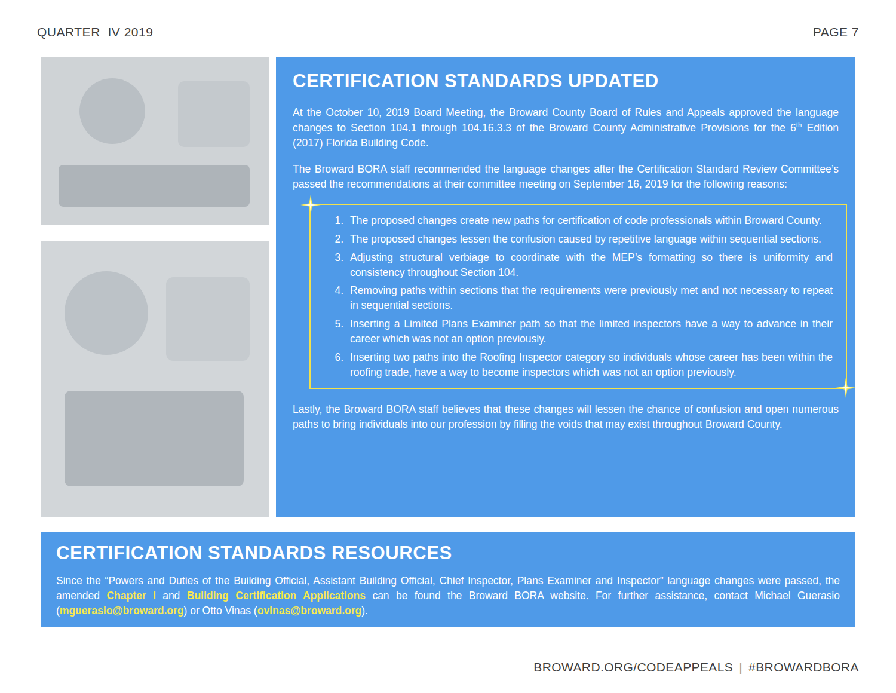QUARTER IV 2019
PAGE 7
CERTIFICATION STANDARDS UPDATED
At the October 10, 2019 Board Meeting, the Broward County Board of Rules and Appeals approved the language changes to Section 104.1 through 104.16.3.3 of the Broward County Administrative Provisions for the 6th Edition (2017) Florida Building Code.
The Broward BORA staff recommended the language changes after the Certification Standard Review Committee’s passed the recommendations at their committee meeting on September 16, 2019 for the following reasons:
The proposed changes create new paths for certification of code professionals within Broward County.
The proposed changes lessen the confusion caused by repetitive language within sequential sections.
Adjusting structural verbiage to coordinate with the MEP’s formatting so there is uniformity and consistency throughout Section 104.
Removing paths within sections that the requirements were previously met and not necessary to repeat in sequential sections.
Inserting a Limited Plans Examiner path so that the limited inspectors have a way to advance in their career which was not an option previously.
Inserting two paths into the Roofing Inspector category so individuals whose career has been within the roofing trade, have a way to become inspectors which was not an option previously.
Lastly, the Broward BORA staff believes that these changes will lessen the chance of confusion and open numerous paths to bring individuals into our profession by filling the voids that may exist throughout Broward County.
CERTIFICATION STANDARDS RESOURCES
Since the “Powers and Duties of the Building Official, Assistant Building Official, Chief Inspector, Plans Examiner and Inspector” language changes were passed, the amended Chapter I and Building Certification Applications can be found the Broward BORA website. For further assistance, contact Michael Guerasio (mguerasio@broward.org) or Otto Vinas (ovinas@broward.org).
BROWARD.ORG/CODEAPPEALS|#BROWARDBORA